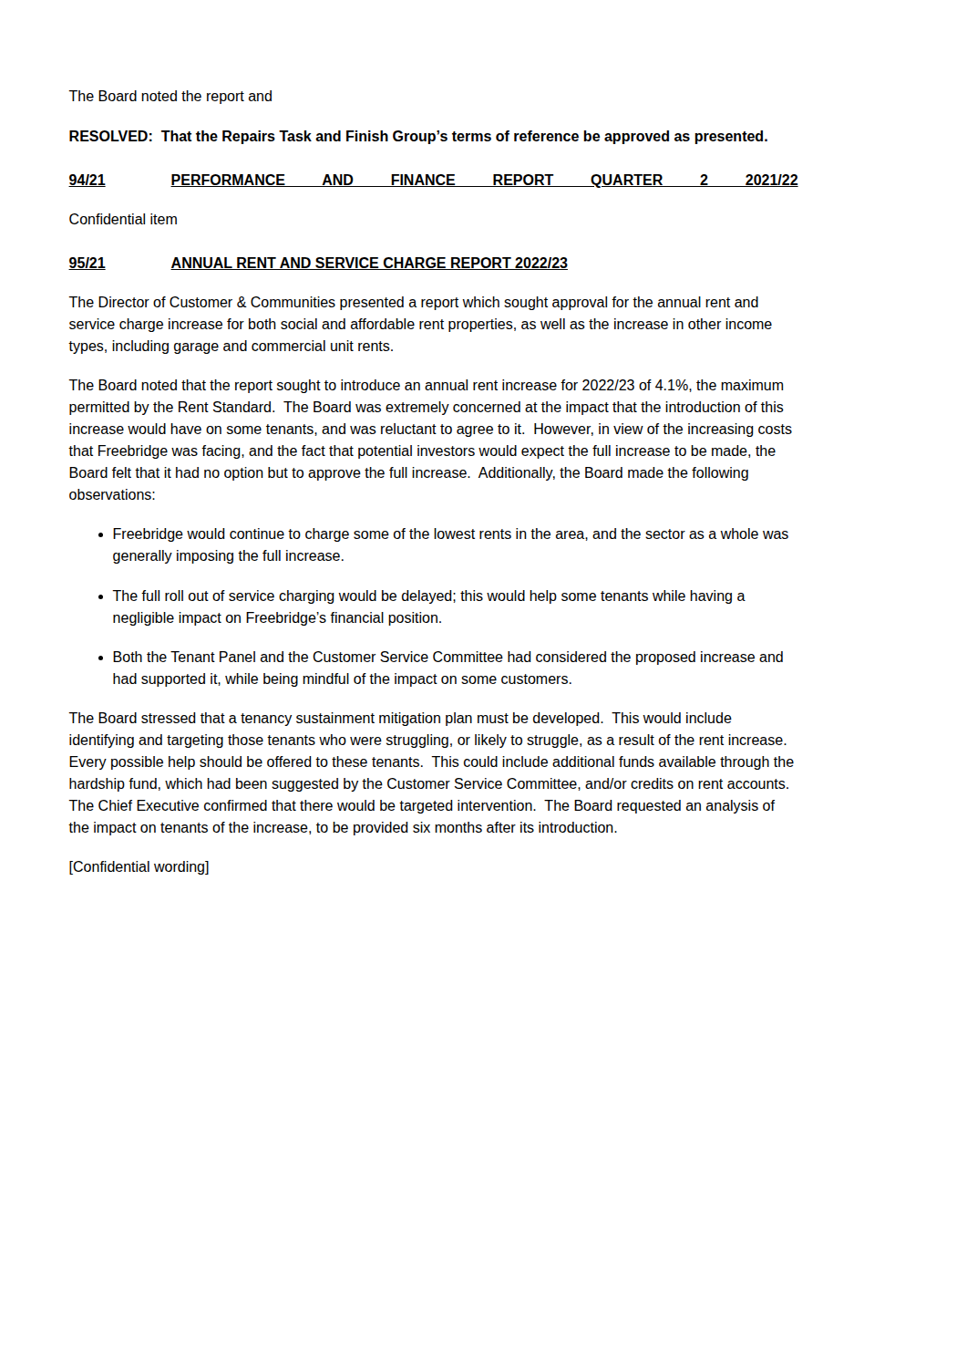The Board noted the report and
RESOLVED: That the Repairs Task and Finish Group’s terms of reference be approved as presented.
94/21 PERFORMANCE AND FINANCE REPORT QUARTER 2 2021/22
Confidential item
95/21 ANNUAL RENT AND SERVICE CHARGE REPORT 2022/23
The Director of Customer & Communities presented a report which sought approval for the annual rent and service charge increase for both social and affordable rent properties, as well as the increase in other income types, including garage and commercial unit rents.
The Board noted that the report sought to introduce an annual rent increase for 2022/23 of 4.1%, the maximum permitted by the Rent Standard. The Board was extremely concerned at the impact that the introduction of this increase would have on some tenants, and was reluctant to agree to it. However, in view of the increasing costs that Freebridge was facing, and the fact that potential investors would expect the full increase to be made, the Board felt that it had no option but to approve the full increase. Additionally, the Board made the following observations:
Freebridge would continue to charge some of the lowest rents in the area, and the sector as a whole was generally imposing the full increase.
The full roll out of service charging would be delayed; this would help some tenants while having a negligible impact on Freebridge’s financial position.
Both the Tenant Panel and the Customer Service Committee had considered the proposed increase and had supported it, while being mindful of the impact on some customers.
The Board stressed that a tenancy sustainment mitigation plan must be developed. This would include identifying and targeting those tenants who were struggling, or likely to struggle, as a result of the rent increase. Every possible help should be offered to these tenants. This could include additional funds available through the hardship fund, which had been suggested by the Customer Service Committee, and/or credits on rent accounts. The Chief Executive confirmed that there would be targeted intervention. The Board requested an analysis of the impact on tenants of the increase, to be provided six months after its introduction.
[Confidential wording]